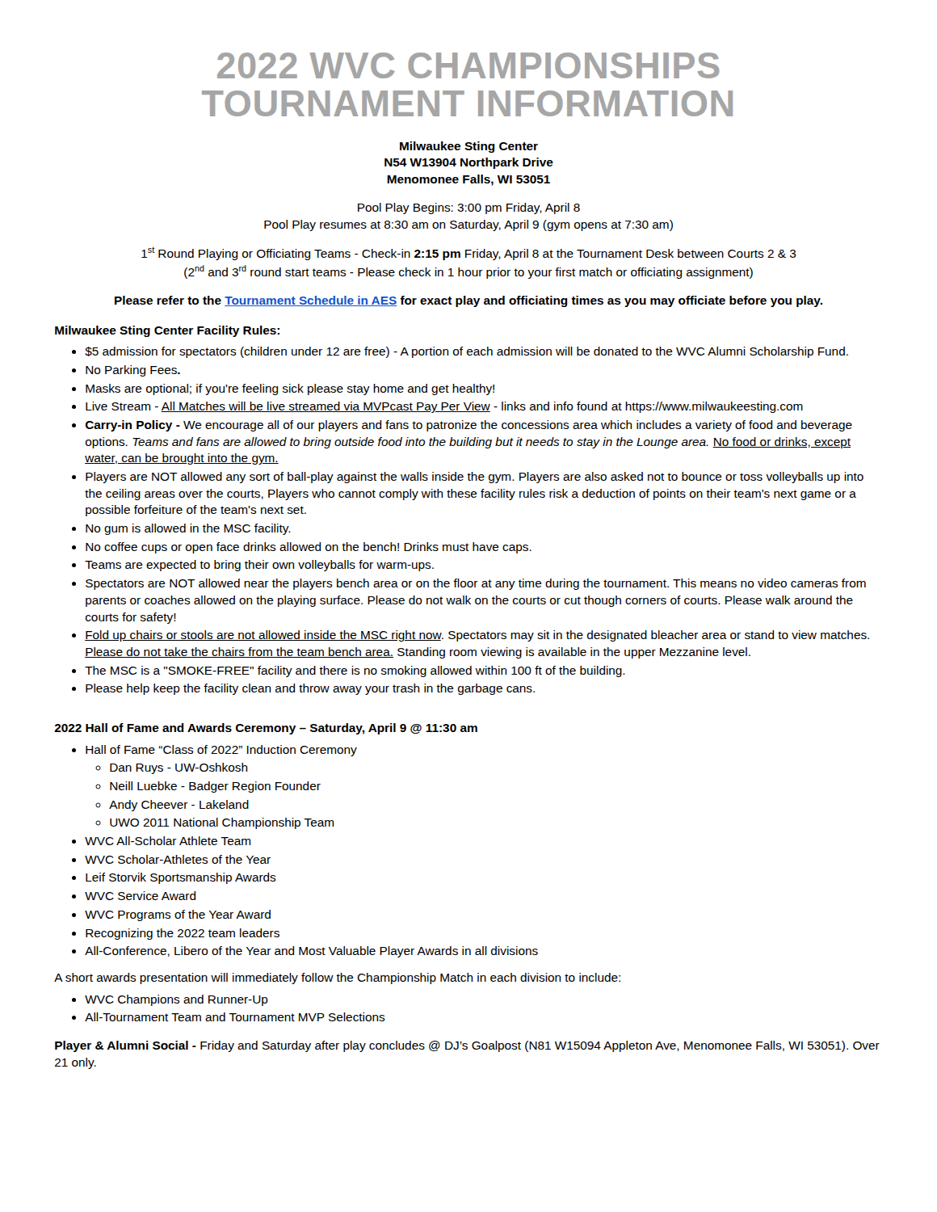2022 WVC CHAMPIONSHIPS
TOURNAMENT INFORMATION
Milwaukee Sting Center
N54 W13904 Northpark Drive
Menomonee Falls, WI 53051
Pool Play Begins: 3:00 pm Friday, April 8
Pool Play resumes at 8:30 am on Saturday, April 9 (gym opens at 7:30 am)
1st Round Playing or Officiating Teams - Check-in 2:15 pm Friday, April 8 at the Tournament Desk between Courts 2 & 3
(2nd and 3rd round start teams - Please check in 1 hour prior to your first match or officiating assignment)
Please refer to the Tournament Schedule in AES for exact play and officiating times as you may officiate before you play.
Milwaukee Sting Center Facility Rules:
$5 admission for spectators (children under 12 are free) - A portion of each admission will be donated to the WVC Alumni Scholarship Fund.
No Parking Fees.
Masks are optional; if you're feeling sick please stay home and get healthy!
Live Stream - All Matches will be live streamed via MVPcast Pay Per View - links and info found at https://www.milwaukeesting.com
Carry-in Policy - We encourage all of our players and fans to patronize the concessions area which includes a variety of food and beverage options. Teams and fans are allowed to bring outside food into the building but it needs to stay in the Lounge area. No food or drinks, except water, can be brought into the gym.
Players are NOT allowed any sort of ball-play against the walls inside the gym. Players are also asked not to bounce or toss volleyballs up into the ceiling areas over the courts, Players who cannot comply with these facility rules risk a deduction of points on their team's next game or a possible forfeiture of the team's next set.
No gum is allowed in the MSC facility.
No coffee cups or open face drinks allowed on the bench! Drinks must have caps.
Teams are expected to bring their own volleyballs for warm-ups.
Spectators are NOT allowed near the players bench area or on the floor at any time during the tournament. This means no video cameras from parents or coaches allowed on the playing surface. Please do not walk on the courts or cut though corners of courts. Please walk around the courts for safety!
Fold up chairs or stools are not allowed inside the MSC right now. Spectators may sit in the designated bleacher area or stand to view matches. Please do not take the chairs from the team bench area. Standing room viewing is available in the upper Mezzanine level.
The MSC is a "SMOKE-FREE" facility and there is no smoking allowed within 100 ft of the building.
Please help keep the facility clean and throw away your trash in the garbage cans.
2022 Hall of Fame and Awards Ceremony – Saturday, April 9 @ 11:30 am
Hall of Fame “Class of 2022” Induction Ceremony
Dan Ruys - UW-Oshkosh
Neill Luebke - Badger Region Founder
Andy Cheever - Lakeland
UWO 2011 National Championship Team
WVC All-Scholar Athlete Team
WVC Scholar-Athletes of the Year
Leif Storvik Sportsmanship Awards
WVC Service Award
WVC Programs of the Year Award
Recognizing the 2022 team leaders
All-Conference, Libero of the Year and Most Valuable Player Awards in all divisions
A short awards presentation will immediately follow the Championship Match in each division to include:
WVC Champions and Runner-Up
All-Tournament Team and Tournament MVP Selections
Player & Alumni Social - Friday and Saturday after play concludes @ DJ’s Goalpost (N81 W15094 Appleton Ave, Menomonee Falls, WI 53051). Over 21 only.